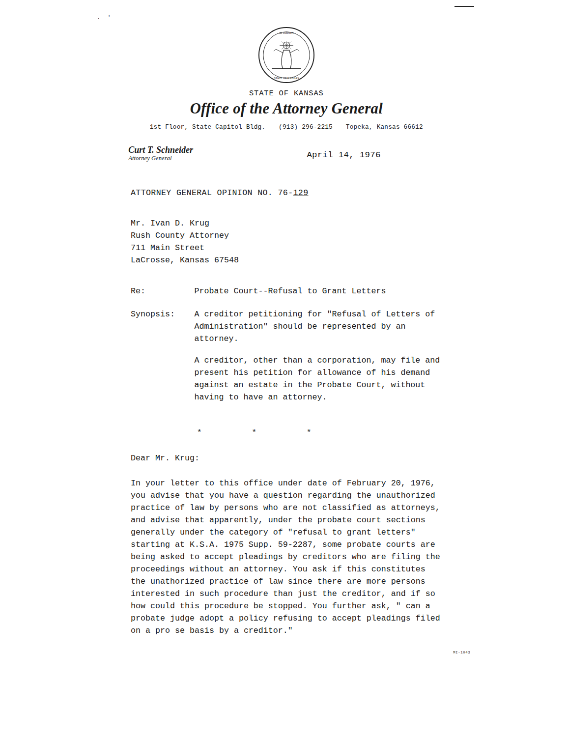. '
STATE OF KANSAS
Office of the Attorney General
1st Floor, State Capitol Bldg. (913) 296-2215 Topeka, Kansas 66612
Curt T. Schneider
Attorney General
April 14, 1976
ATTORNEY GENERAL OPINION NO. 76-129
Mr. Ivan D. Krug
Rush County Attorney
711 Main Street
LaCrosse, Kansas 67548
| Re: | Probate Court--Refusal to Grant Letters |
| Synopsis: | A creditor petitioning for "Refusal of Letters of Administration" should be represented by an attorney. A creditor, other than a corporation, may file and present his petition for allowance of his demand against an estate in the Probate Court, without having to have an attorney. |
* * *
Dear Mr. Krug:
In your letter to this office under date of February 20, 1976, you advise that you have a question regarding the unauthorized practice of law by persons who are not classified as attorneys, and advise that apparently, under the probate court sections generally under the category of "refusal to grant letters" starting at K.S.A. 1975 Supp. 59-2287, some probate courts are being asked to accept pleadings by creditors who are filing the proceedings without an attorney. You ask if this constitutes the unathorized practice of law since there are more persons interested in such procedure than just the creditor, and if so how could this procedure be stopped. You further ask, " can a probate judge adopt a policy refusing to accept pleadings filed on a pro se basis by a creditor."
MI-1043